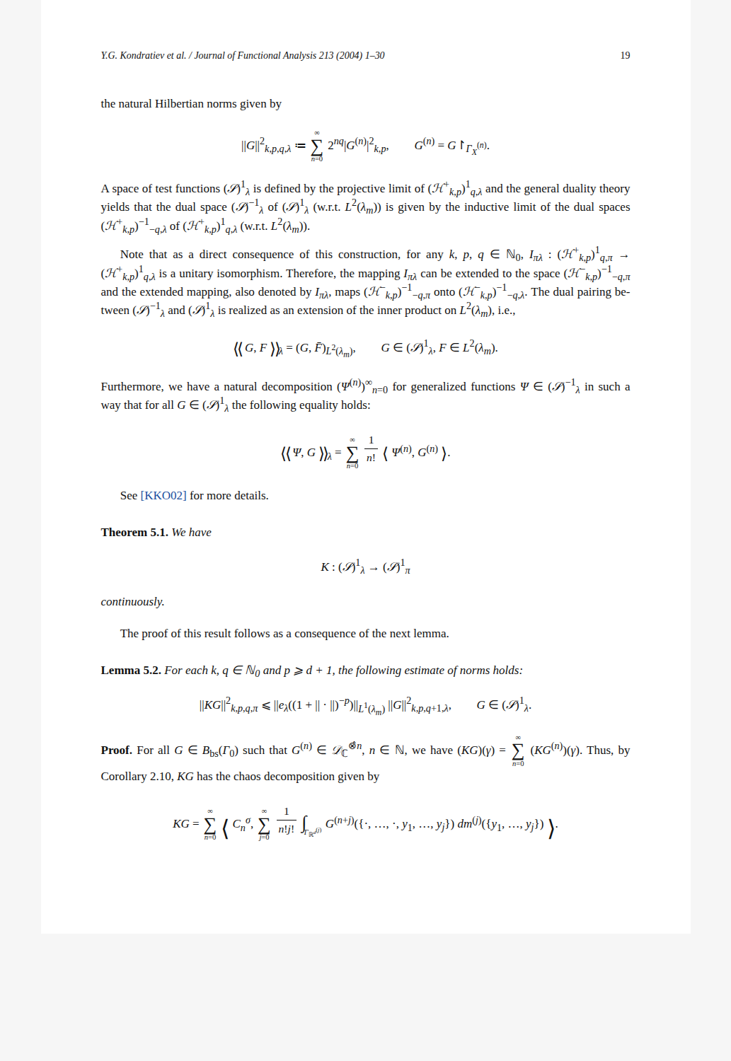Y.G. Kondratiev et al. / Journal of Functional Analysis 213 (2004) 1–30 19
the natural Hilbertian norms given by
||G||2k,p,q,λ ≔ ∞∑n=0 2nq|G(n)|2k,p, G(n) = G↾ΓX(n).
A space of test functions (𝒮)1λ is defined by the projective limit of (ℋ+k,p)1q,λ and the general duality theory yields that the dual space (𝒮)−1λ of (𝒮)1λ (w.r.t. L2(λm)) is given by the inductive limit of the dual spaces (ℋ+k,p)−1−q,λ of (ℋ+k,p)1q,λ (w.r.t. L2(λm)).
Note that as a direct consequence of this construction, for any k, p, q ∈ ℕ0, Iπλ : (ℋ+k,p)1q,π → (ℋ+k,p)1q,λ is a unitary isomorphism. Therefore, the mapping Iπλ can be extended to the space (ℋ−k,p)−1−q,π and the extended mapping, also denoted by Iπλ, maps (ℋ−k,p)−1−q,π onto (ℋ−k,p)−1−q,λ. The dual pairing between (𝒮)−1λ and (𝒮)1λ is realized as an extension of the inner product on L2(λm), i.e.,
⟨⟨ G, F ⟩⟩λ = (G, F̄)L2(λm), G ∈ (𝒮)1λ, F ∈ L2(λm).
Furthermore, we have a natural decomposition (Ψ(n))∞n=0 for generalized functions Ψ ∈ (𝒮)−1λ in such a way that for all G ∈ (𝒮)1λ the following equality holds:
⟨⟨ Ψ, G ⟩⟩λ = ∞∑n=0 1 n! ⟨ Ψ(n), G(n) ⟩.
See [KKO02] for more details.
Theorem 5.1. We have
K : (𝒮)1λ → (𝒮)1π
continuously.
The proof of this result follows as a consequence of the next lemma.
Lemma 5.2. For each k, q ∈ ℕ0 and p ⩾ d + 1, the following estimate of norms holds:
||KG||2k,p,q,π ⩽ ||eλ((1 + || · ||)−p)||L1(λm) ||G||2k,p,q+1,λ, G ∈ (𝒮)1λ.
Proof. For all G ∈ Bbs(Γ0) such that G(n) ∈ 𝒟ℂ⊗̂n, n ∈ ℕ, we have (KG)(γ) = ∞∑n=0 (KG(n))(γ). Thus, by Corollary 2.10, KG has the chaos decomposition given by
KG = ∞∑n=0 ⟨ Cnσ, ∞∑j=0 1 n!j! ∫Γℝd(j) G(n+j)({·, …, ·, y1, …, yj}) dm(j)({y1, …, yj}) ⟩.